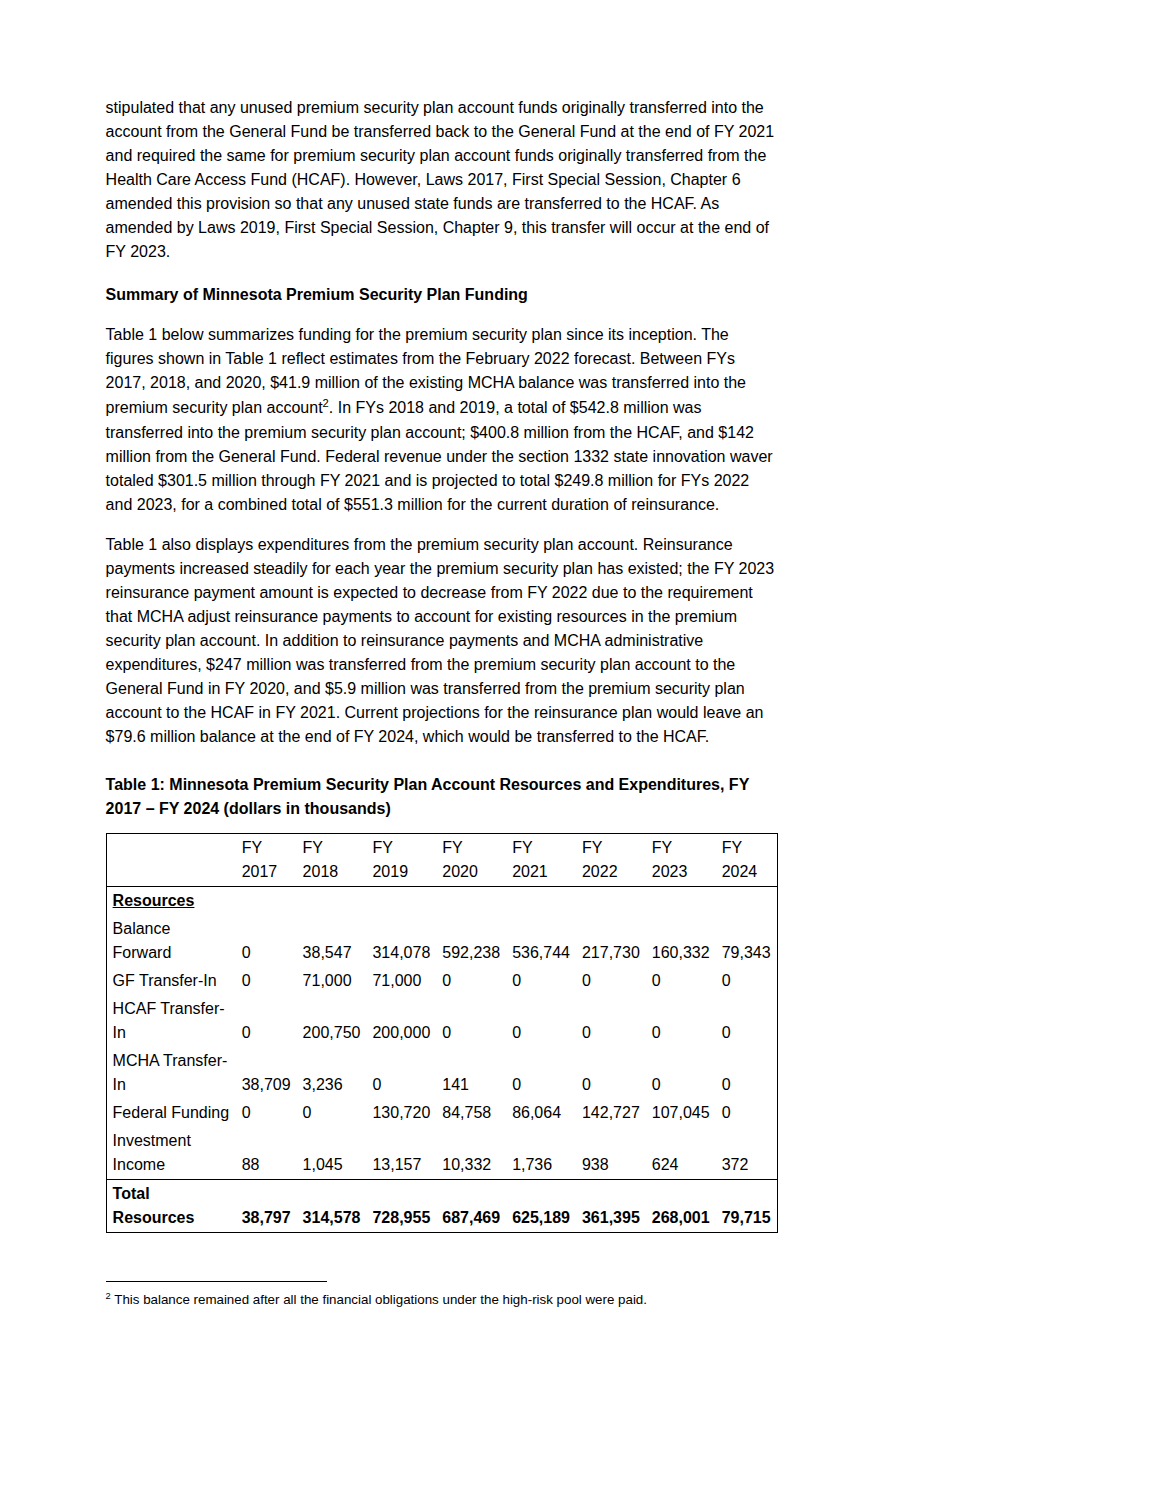stipulated that any unused premium security plan account funds originally transferred into the account from the General Fund be transferred back to the General Fund at the end of FY 2021 and required the same for premium security plan account funds originally transferred from the Health Care Access Fund (HCAF). However, Laws 2017, First Special Session, Chapter 6 amended this provision so that any unused state funds are transferred to the HCAF. As amended by Laws 2019, First Special Session, Chapter 9, this transfer will occur at the end of FY 2023.
Summary of Minnesota Premium Security Plan Funding
Table 1 below summarizes funding for the premium security plan since its inception. The figures shown in Table 1 reflect estimates from the February 2022 forecast. Between FYs 2017, 2018, and 2020, $41.9 million of the existing MCHA balance was transferred into the premium security plan account2. In FYs 2018 and 2019, a total of $542.8 million was transferred into the premium security plan account; $400.8 million from the HCAF, and $142 million from the General Fund. Federal revenue under the section 1332 state innovation waver totaled $301.5 million through FY 2021 and is projected to total $249.8 million for FYs 2022 and 2023, for a combined total of $551.3 million for the current duration of reinsurance.
Table 1 also displays expenditures from the premium security plan account. Reinsurance payments increased steadily for each year the premium security plan has existed; the FY 2023 reinsurance payment amount is expected to decrease from FY 2022 due to the requirement that MCHA adjust reinsurance payments to account for existing resources in the premium security plan account. In addition to reinsurance payments and MCHA administrative expenditures, $247 million was transferred from the premium security plan account to the General Fund in FY 2020, and $5.9 million was transferred from the premium security plan account to the HCAF in FY 2021. Current projections for the reinsurance plan would leave an $79.6 million balance at the end of FY 2024, which would be transferred to the HCAF.
Table 1: Minnesota Premium Security Plan Account Resources and Expenditures, FY 2017 – FY 2024 (dollars in thousands)
| | FY 2017 | FY 2018 | FY 2019 | FY 2020 | FY 2021 | FY 2022 | FY 2023 | FY 2024 |
| --- | --- | --- | --- | --- | --- | --- | --- | --- |
| Resources | | | | | | | | |
| Balance Forward | 0 | 38,547 | 314,078 | 592,238 | 536,744 | 217,730 | 160,332 | 79,343 |
| GF Transfer-In | 0 | 71,000 | 71,000 | 0 | 0 | 0 | 0 | 0 |
| HCAF Transfer-In | 0 | 200,750 | 200,000 | 0 | 0 | 0 | 0 | 0 |
| MCHA Transfer-In | 38,709 | 3,236 | 0 | 141 | 0 | 0 | 0 | 0 |
| Federal Funding | 0 | 0 | 130,720 | 84,758 | 86,064 | 142,727 | 107,045 | 0 |
| Investment Income | 88 | 1,045 | 13,157 | 10,332 | 1,736 | 938 | 624 | 372 |
| Total Resources | 38,797 | 314,578 | 728,955 | 687,469 | 625,189 | 361,395 | 268,001 | 79,715 |
2 This balance remained after all the financial obligations under the high-risk pool were paid.